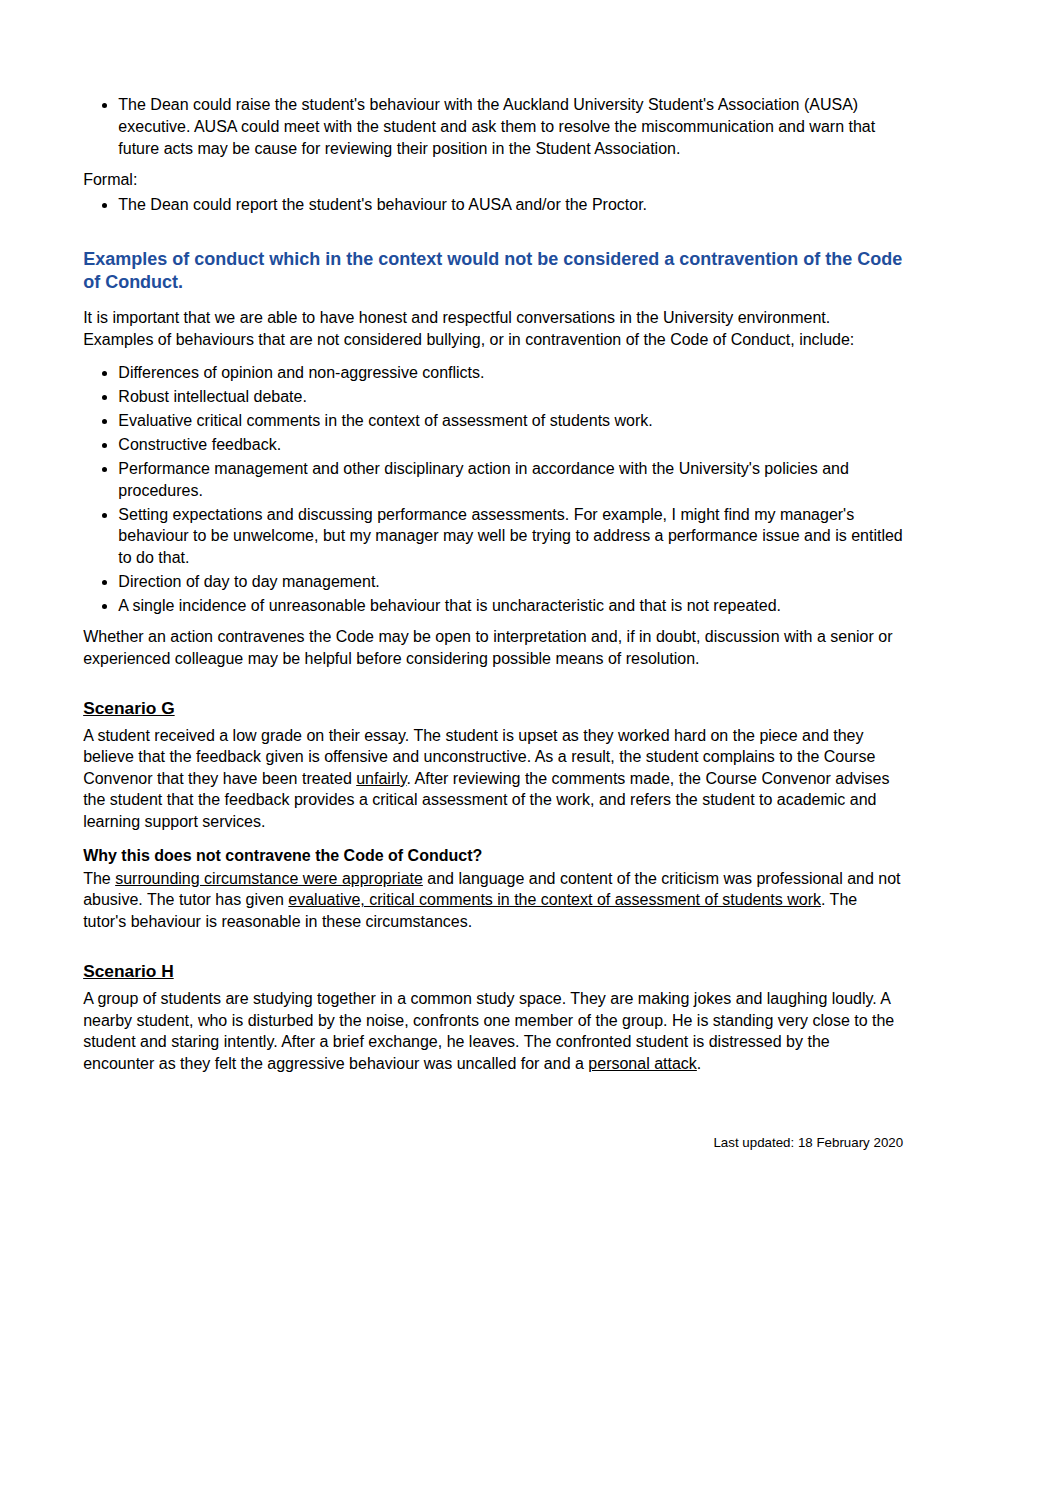The Dean could raise the student's behaviour with the Auckland University Student's Association (AUSA) executive. AUSA could meet with the student and ask them to resolve the miscommunication and warn that future acts may be cause for reviewing their position in the Student Association.
Formal:
The Dean could report the student's behaviour to AUSA and/or the Proctor.
Examples of conduct which in the context would not be considered a contravention of the Code of Conduct.
It is important that we are able to have honest and respectful conversations in the University environment. Examples of behaviours that are not considered bullying, or in contravention of the Code of Conduct, include:
Differences of opinion and non-aggressive conflicts.
Robust intellectual debate.
Evaluative critical comments in the context of assessment of students work.
Constructive feedback.
Performance management and other disciplinary action in accordance with the University's policies and procedures.
Setting expectations and discussing performance assessments. For example, I might find my manager's behaviour to be unwelcome, but my manager may well be trying to address a performance issue and is entitled to do that.
Direction of day to day management.
A single incidence of unreasonable behaviour that is uncharacteristic and that is not repeated.
Whether an action contravenes the Code may be open to interpretation and, if in doubt, discussion with a senior or experienced colleague may be helpful before considering possible means of resolution.
Scenario G
A student received a low grade on their essay. The student is upset as they worked hard on the piece and they believe that the feedback given is offensive and unconstructive. As a result, the student complains to the Course Convenor that they have been treated unfairly. After reviewing the comments made, the Course Convenor advises the student that the feedback provides a critical assessment of the work, and refers the student to academic and learning support services.
Why this does not contravene the Code of Conduct?
The surrounding circumstance were appropriate and language and content of the criticism was professional and not abusive. The tutor has given evaluative, critical comments in the context of assessment of students work. The tutor's behaviour is reasonable in these circumstances.
Scenario H
A group of students are studying together in a common study space. They are making jokes and laughing loudly. A nearby student, who is disturbed by the noise, confronts one member of the group. He is standing very close to the student and staring intently. After a brief exchange, he leaves. The confronted student is distressed by the encounter as they felt the aggressive behaviour was uncalled for and a personal attack.
Last updated: 18 February 2020